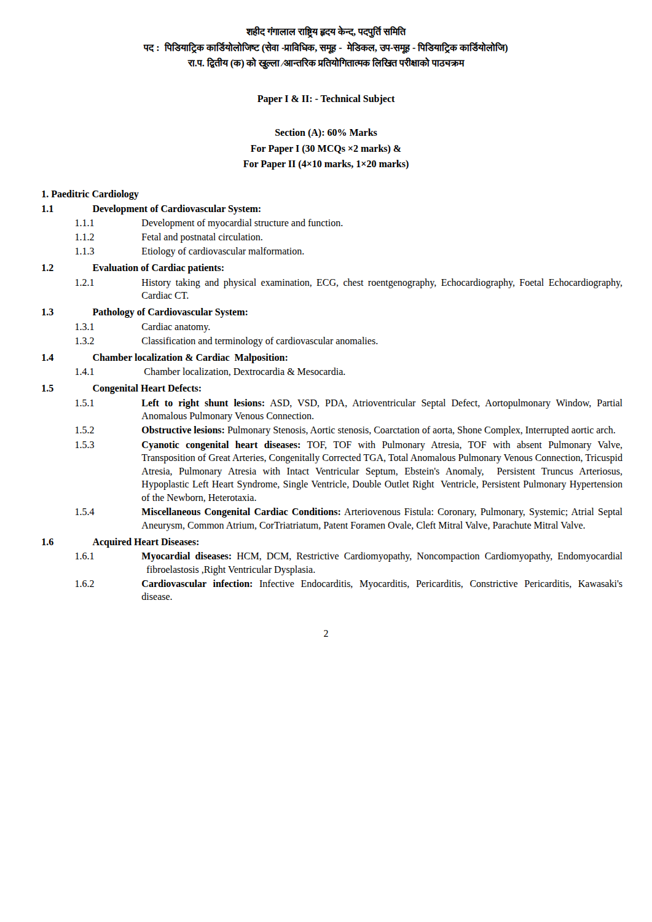शहीद गंगालाल राष्ट्रिय हृदय केन्द, पदपुर्ति समिति
पद : पिडियाट्रिक कार्डियोलोजिष्ट (सेवा -प्राविधिक, समूह - मेडिकल, उप-समूह - पिडियाट्रिक कार्डियोलोजि)
रा.प. द्वितीय (क) को खुल्ला ⁄आन्तरिक प्रतियोगितात्मक लिखित परीक्षाको पाठ्यक्रम
Paper I & II: - Technical Subject
Section (A): 60% Marks
For Paper I (30 MCQs ×2 marks) &
For Paper II (4×10 marks, 1×20 marks)
Paeditric Cardiology
1.1 Development of Cardiovascular System:
1.1.1 Development of myocardial structure and function.
1.1.2 Fetal and postnatal circulation.
1.1.3 Etiology of cardiovascular malformation.
1.2 Evaluation of Cardiac patients:
1.2.1 History taking and physical examination, ECG, chest roentgenography, Echocardiography, Foetal Echocardiography, Cardiac CT.
1.3 Pathology of Cardiovascular System:
1.3.1 Cardiac anatomy.
1.3.2 Classification and terminology of cardiovascular anomalies.
1.4 Chamber localization & Cardiac Malposition:
1.4.1 Chamber localization, Dextrocardia & Mesocardia.
1.5 Congenital Heart Defects:
1.5.1 Left to right shunt lesions: ASD, VSD, PDA, Atrioventricular Septal Defect, Aortopulmonary Window, Partial Anomalous Pulmonary Venous Connection.
1.5.2 Obstructive lesions: Pulmonary Stenosis, Aortic stenosis, Coarctation of aorta, Shone Complex, Interrupted aortic arch.
1.5.3 Cyanotic congenital heart diseases: TOF, TOF with Pulmonary Atresia, TOF with absent Pulmonary Valve, Transposition of Great Arteries, Congenitally Corrected TGA, Total Anomalous Pulmonary Venous Connection, Tricuspid Atresia, Pulmonary Atresia with Intact Ventricular Septum, Ebstein's Anomaly, Persistent Truncus Arteriosus, Hypoplastic Left Heart Syndrome, Single Ventricle, Double Outlet Right Ventricle, Persistent Pulmonary Hypertension of the Newborn, Heterotaxia.
1.5.4 Miscellaneous Congenital Cardiac Conditions: Arteriovenous Fistula: Coronary, Pulmonary, Systemic; Atrial Septal Aneurysm, Common Atrium, CorTriatriatum, Patent Foramen Ovale, Cleft Mitral Valve, Parachute Mitral Valve.
1.6 Acquired Heart Diseases:
1.6.1 Myocardial diseases: HCM, DCM, Restrictive Cardiomyopathy, Noncompaction Cardiomyopathy, Endomyocardial fibroelastosis ,Right Ventricular Dysplasia.
1.6.2 Cardiovascular infection: Infective Endocarditis, Myocarditis, Pericarditis, Constrictive Pericarditis, Kawasaki's disease.
2